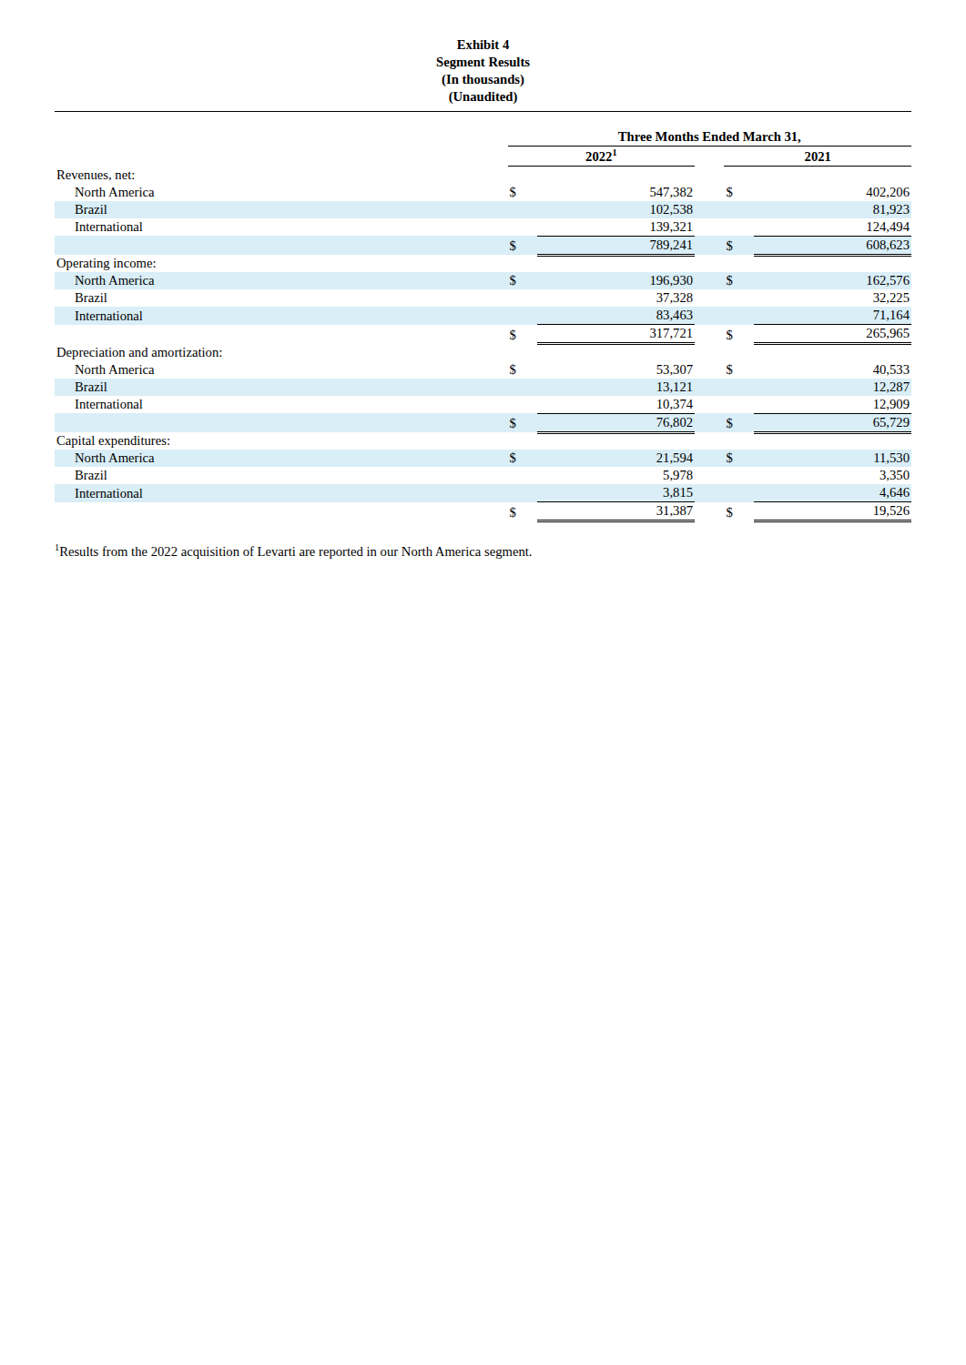Exhibit 4
Segment Results
(In thousands)
(Unaudited)
| | Three Months Ended March 31, |
| | 2022 1 | | 2021 |
| Revenues, net: | | | | | |
| North America | $ | 547,382 | | $ | 402,206 |
| Brazil | | 102,538 | | | 81,923 |
| International | | 139,321 | | | 124,494 |
| | $ | 789,241 | | $ | 608,623 |
| Operating income: | | | | | |
| North America | $ | 196,930 | | $ | 162,576 |
| Brazil | | 37,328 | | | 32,225 |
| International | | 83,463 | | | 71,164 |
| | $ | 317,721 | | $ | 265,965 |
| Depreciation and amortization: | | | | | |
| North America | $ | 53,307 | | $ | 40,533 |
| Brazil | | 13,121 | | | 12,287 |
| International | | 10,374 | | | 12,909 |
| | $ | 76,802 | | $ | 65,729 |
| Capital expenditures: | | | | | |
| North America | $ | 21,594 | | $ | 11,530 |
| Brazil | | 5,978 | | | 3,350 |
| International | | 3,815 | | | 4,646 |
| | $ | 31,387 | | $ | 19,526 |
1Results from the 2022 acquisition of Levarti are reported in our North America segment.